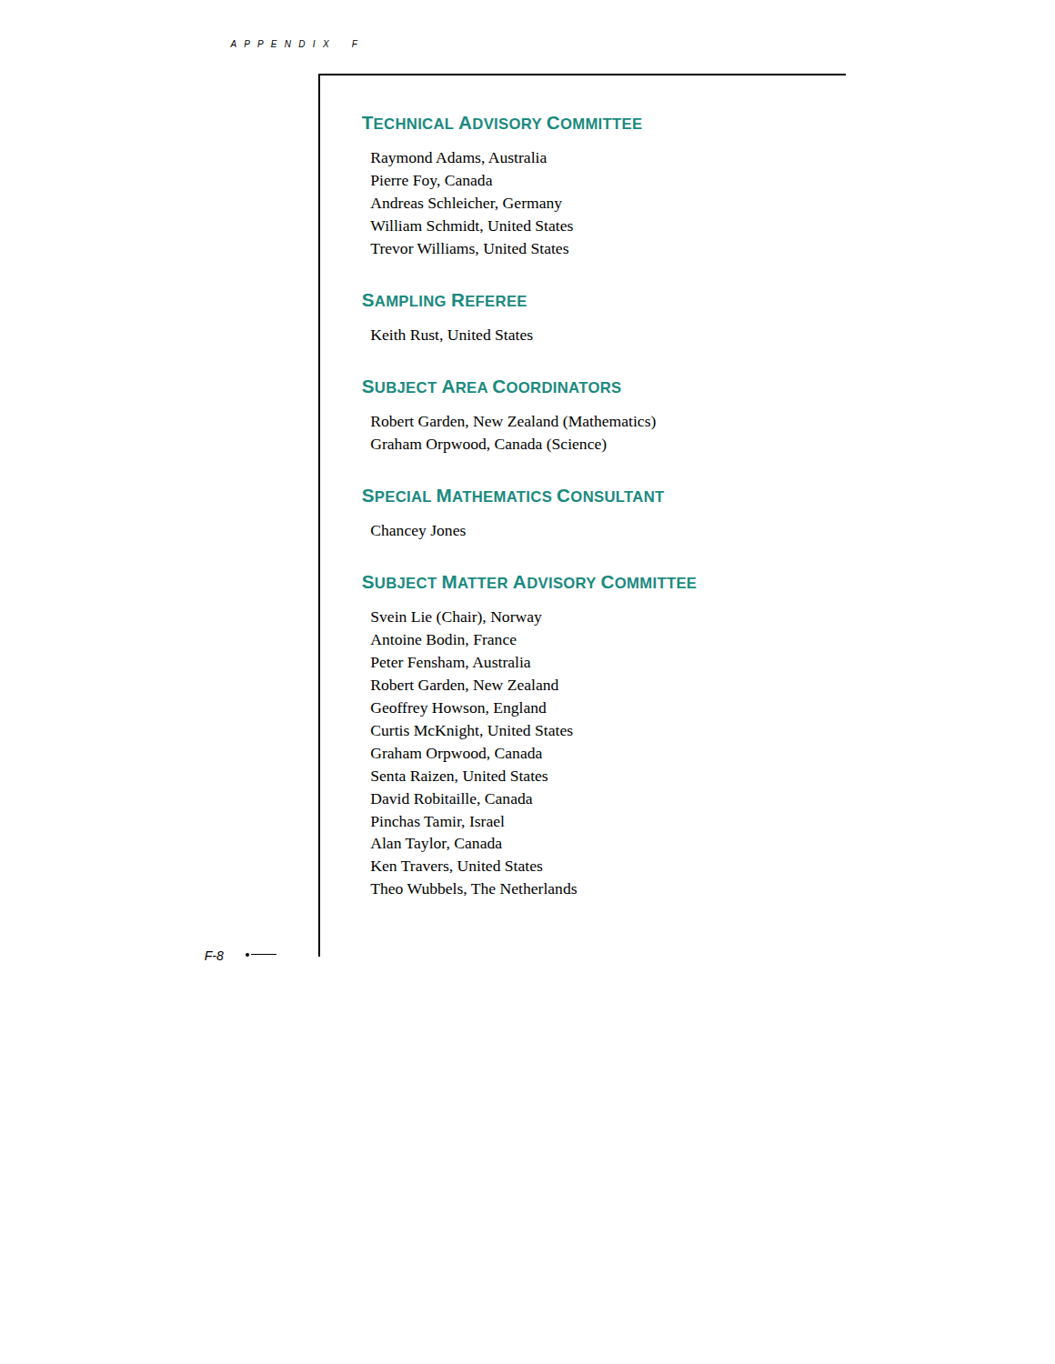A P P E N D I X F
Technical Advisory Committee
Raymond Adams, Australia
Pierre Foy, Canada
Andreas Schleicher, Germany
William Schmidt, United States
Trevor Williams, United States
Sampling Referee
Keith Rust, United States
Subject Area Coordinators
Robert Garden, New Zealand (Mathematics)
Graham Orpwood, Canada (Science)
Special Mathematics Consultant
Chancey Jones
Subject Matter Advisory Committee
Svein Lie (Chair), Norway
Antoine Bodin, France
Peter Fensham, Australia
Robert Garden, New Zealand
Geoffrey Howson, England
Curtis McKnight, United States
Graham Orpwood, Canada
Senta Raizen, United States
David Robitaille, Canada
Pinchas Tamir, Israel
Alan Taylor, Canada
Ken Travers, United States
Theo Wubbels, The Netherlands
F-8